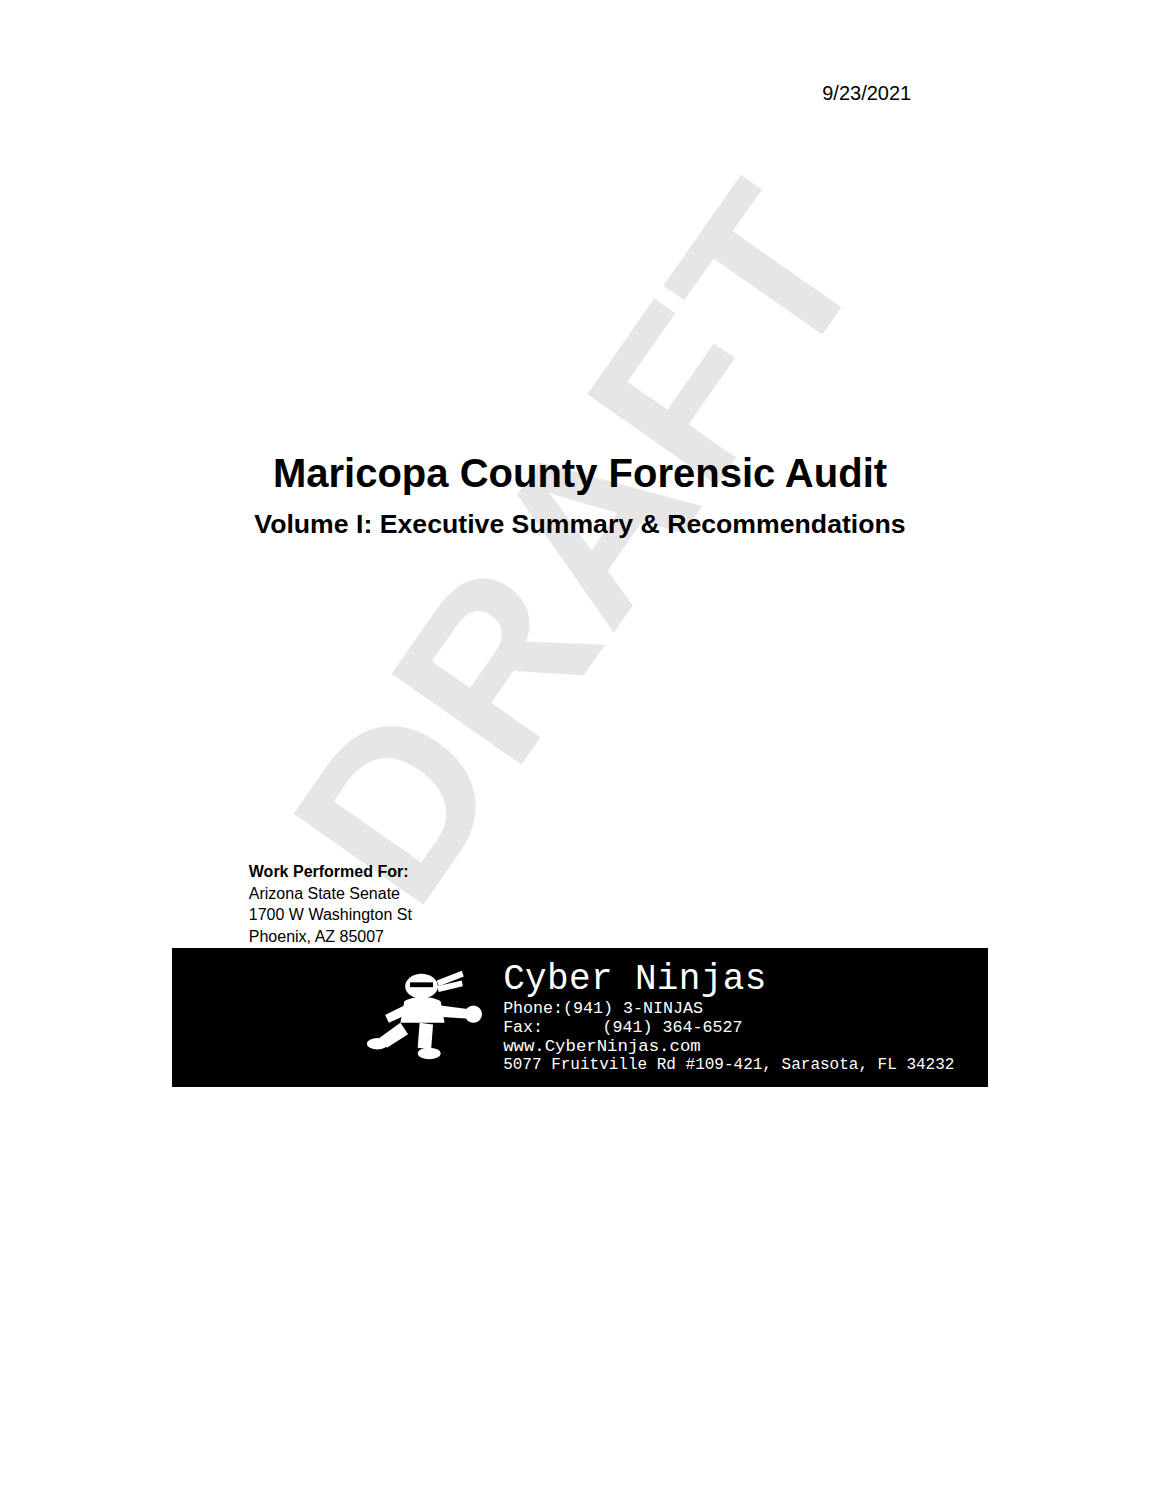DRAFT
9/23/2021
Maricopa County Forensic Audit
Volume I: Executive Summary & Recommendations
Work Performed For:
Arizona State Senate
1700 W Washington St
Phoenix, AZ 85007
Cyber Ninjas
Phone:(941) 3-NINJAS
Fax: (941) 364-6527
www.CyberNinjas.com
5077 Fruitville Rd #109-421, Sarasota, FL 34232